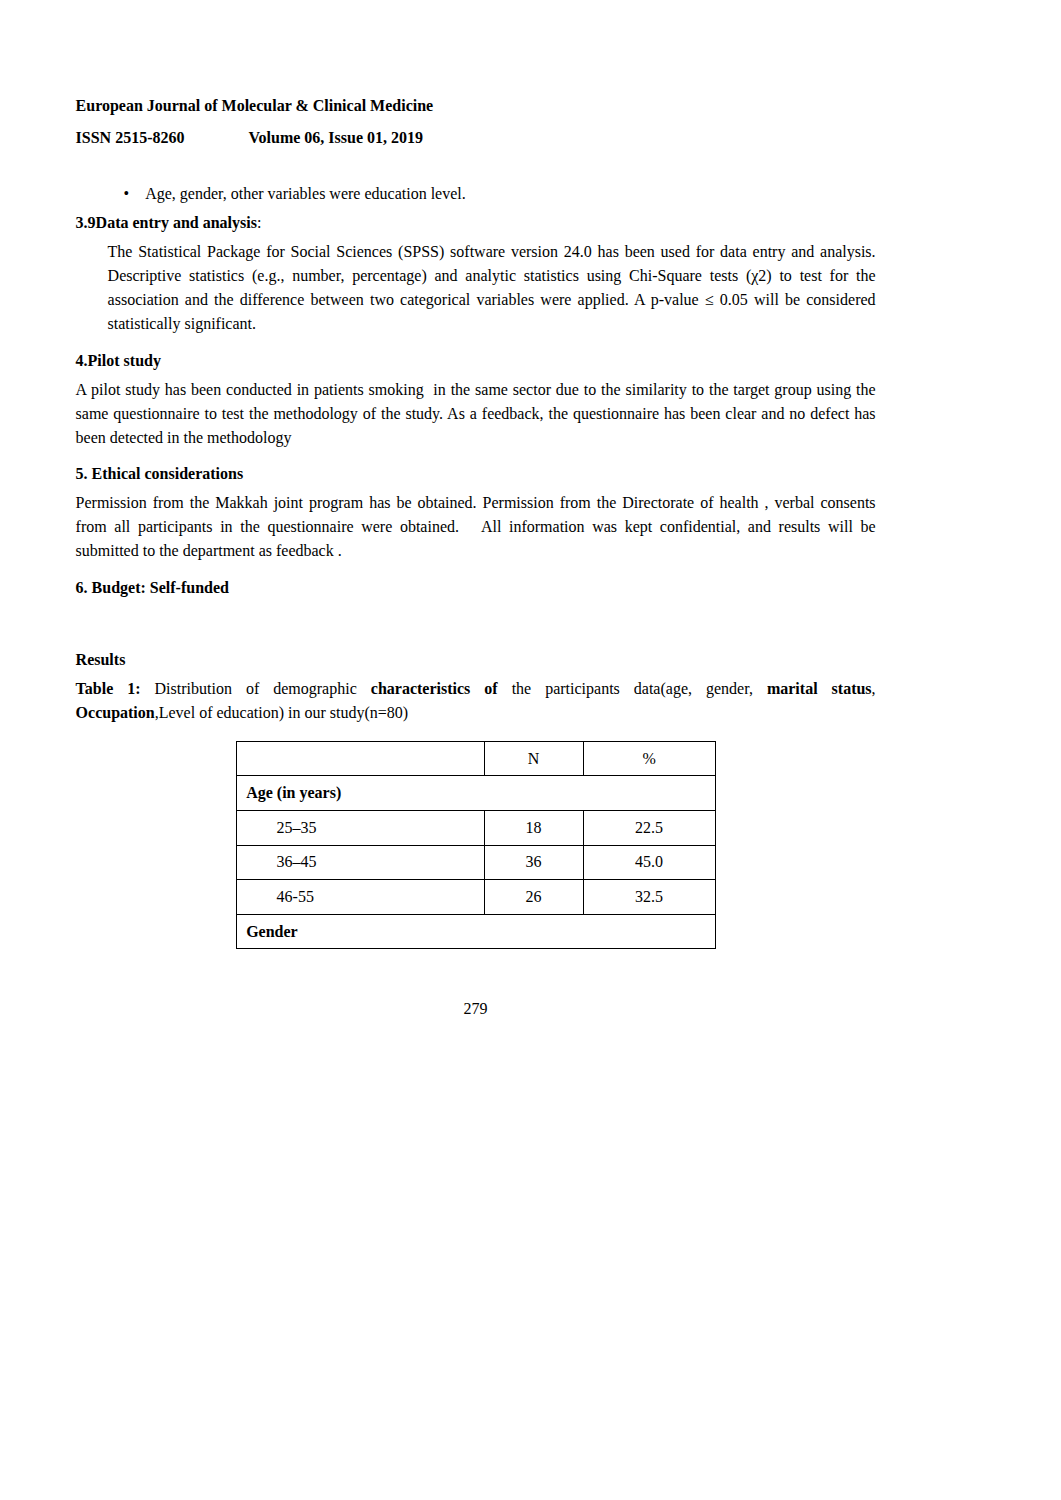European Journal of Molecular & Clinical Medicine
ISSN 2515-8260 Volume 06, Issue 01, 2019
• Age, gender, other variables were education level.
3.9Data entry and analysis:
The Statistical Package for Social Sciences (SPSS) software version 24.0 has been used for data entry and analysis. Descriptive statistics (e.g., number, percentage) and analytic statistics using Chi-Square tests (χ2) to test for the association and the difference between two categorical variables were applied. A p-value ≤ 0.05 will be considered statistically significant.
4.Pilot study
A pilot study has been conducted in patients smoking in the same sector due to the similarity to the target group using the same questionnaire to test the methodology of the study. As a feedback, the questionnaire has been clear and no defect has been detected in the methodology
5. Ethical considerations
Permission from the Makkah joint program has be obtained. Permission from the Directorate of health , verbal consents from all participants in the questionnaire were obtained. All information was kept confidential, and results will be submitted to the department as feedback .
6. Budget: Self-funded
Results
Table 1: Distribution of demographic characteristics of the participants data(age, gender, marital status, Occupation,Level of education) in our study(n=80)
| | N | % |
| Age (in years) |
| 25–35 | 18 | 22.5 |
| 36–45 | 36 | 45.0 |
| 46-55 | 26 | 32.5 |
| Gender |
279